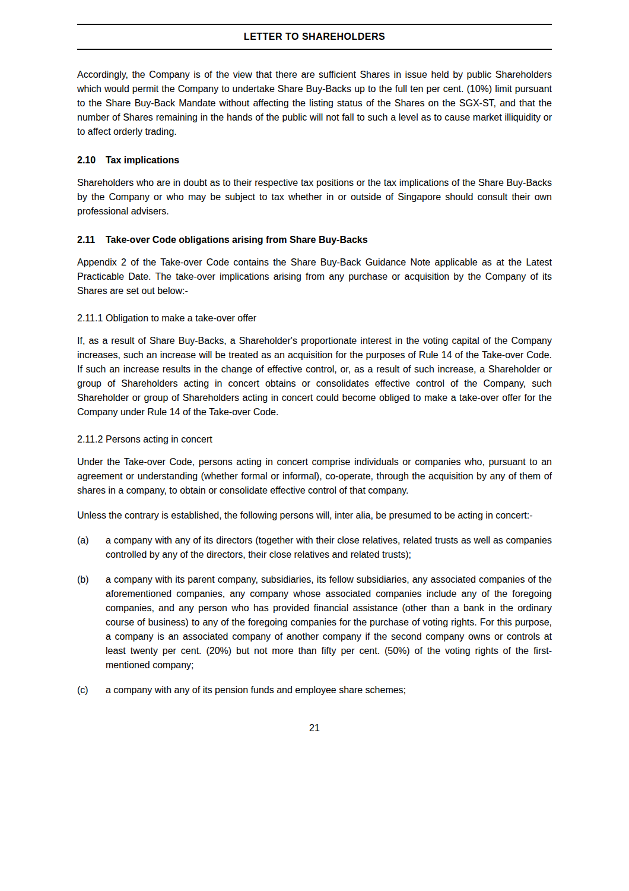LETTER TO SHAREHOLDERS
Accordingly, the Company is of the view that there are sufficient Shares in issue held by public Shareholders which would permit the Company to undertake Share Buy-Backs up to the full ten per cent. (10%) limit pursuant to the Share Buy-Back Mandate without affecting the listing status of the Shares on the SGX-ST, and that the number of Shares remaining in the hands of the public will not fall to such a level as to cause market illiquidity or to affect orderly trading.
2.10 Tax implications
Shareholders who are in doubt as to their respective tax positions or the tax implications of the Share Buy-Backs by the Company or who may be subject to tax whether in or outside of Singapore should consult their own professional advisers.
2.11 Take-over Code obligations arising from Share Buy-Backs
Appendix 2 of the Take-over Code contains the Share Buy-Back Guidance Note applicable as at the Latest Practicable Date. The take-over implications arising from any purchase or acquisition by the Company of its Shares are set out below:-
2.11.1 Obligation to make a take-over offer
If, as a result of Share Buy-Backs, a Shareholder's proportionate interest in the voting capital of the Company increases, such an increase will be treated as an acquisition for the purposes of Rule 14 of the Take-over Code. If such an increase results in the change of effective control, or, as a result of such increase, a Shareholder or group of Shareholders acting in concert obtains or consolidates effective control of the Company, such Shareholder or group of Shareholders acting in concert could become obliged to make a take-over offer for the Company under Rule 14 of the Take-over Code.
2.11.2 Persons acting in concert
Under the Take-over Code, persons acting in concert comprise individuals or companies who, pursuant to an agreement or understanding (whether formal or informal), co-operate, through the acquisition by any of them of shares in a company, to obtain or consolidate effective control of that company.
Unless the contrary is established, the following persons will, inter alia, be presumed to be acting in concert:-
(a) a company with any of its directors (together with their close relatives, related trusts as well as companies controlled by any of the directors, their close relatives and related trusts);
(b) a company with its parent company, subsidiaries, its fellow subsidiaries, any associated companies of the aforementioned companies, any company whose associated companies include any of the foregoing companies, and any person who has provided financial assistance (other than a bank in the ordinary course of business) to any of the foregoing companies for the purchase of voting rights. For this purpose, a company is an associated company of another company if the second company owns or controls at least twenty per cent. (20%) but not more than fifty per cent. (50%) of the voting rights of the first-mentioned company;
(c) a company with any of its pension funds and employee share schemes;
21